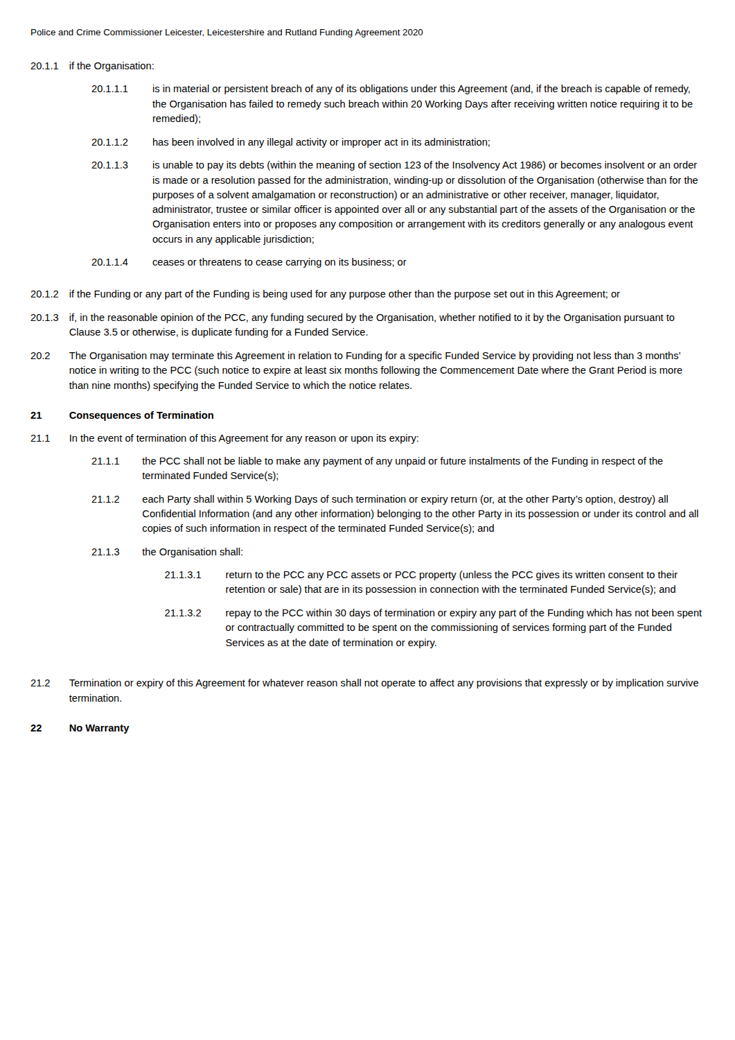Police and Crime Commissioner Leicester, Leicestershire and Rutland Funding Agreement 2020
20.1.1
if the Organisation:
20.1.1.1
is in material or persistent breach of any of its obligations under this Agreement (and, if the breach is capable of remedy, the Organisation has failed to remedy such breach within 20 Working Days after receiving written notice requiring it to be remedied);
20.1.1.2
has been involved in any illegal activity or improper act in its administration;
20.1.1.3
is unable to pay its debts (within the meaning of section 123 of the Insolvency Act 1986) or becomes insolvent or an order is made or a resolution passed for the administration, winding-up or dissolution of the Organisation (otherwise than for the purposes of a solvent amalgamation or reconstruction) or an administrative or other receiver, manager, liquidator, administrator, trustee or similar officer is appointed over all or any substantial part of the assets of the Organisation or the Organisation enters into or proposes any composition or arrangement with its creditors generally or any analogous event occurs in any applicable jurisdiction;
20.1.1.4
ceases or threatens to cease carrying on its business; or
20.1.2
if the Funding or any part of the Funding is being used for any purpose other than the purpose set out in this Agreement; or
20.1.3
if, in the reasonable opinion of the PCC, any funding secured by the Organisation, whether notified to it by the Organisation pursuant to Clause 3.5 or otherwise, is duplicate funding for a Funded Service.
20.2
The Organisation may terminate this Agreement in relation to Funding for a specific Funded Service by providing not less than 3 months’ notice in writing to the PCC (such notice to expire at least six months following the Commencement Date where the Grant Period is more than nine months) specifying the Funded Service to which the notice relates.
21
Consequences of Termination
21.1
In the event of termination of this Agreement for any reason or upon its expiry:
21.1.1
the PCC shall not be liable to make any payment of any unpaid or future instalments of the Funding in respect of the terminated Funded Service(s);
21.1.2
each Party shall within 5 Working Days of such termination or expiry return (or, at the other Party’s option, destroy) all Confidential Information (and any other information) belonging to the other Party in its possession or under its control and all copies of such information in respect of the terminated Funded Service(s); and
21.1.3
the Organisation shall:
21.1.3.1
return to the PCC any PCC assets or PCC property (unless the PCC gives its written consent to their retention or sale) that are in its possession in connection with the terminated Funded Service(s); and
21.1.3.2
repay to the PCC within 30 days of termination or expiry any part of the Funding which has not been spent or contractually committed to be spent on the commissioning of services forming part of the Funded Services as at the date of termination or expiry.
21.2
Termination or expiry of this Agreement for whatever reason shall not operate to affect any provisions that expressly or by implication survive termination.
22
No Warranty